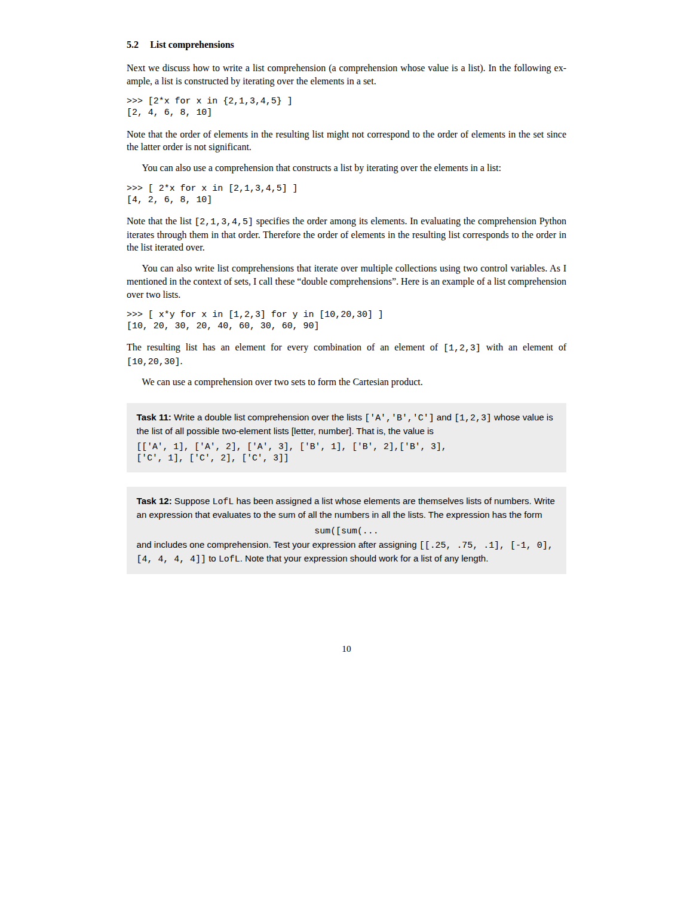5.2 List comprehensions
Next we discuss how to write a list comprehension (a comprehension whose value is a list). In the following example, a list is constructed by iterating over the elements in a set.
>>> [2*x for x in {2,1,3,4,5} ]
[2, 4, 6, 8, 10]
Note that the order of elements in the resulting list might not correspond to the order of elements in the set since the latter order is not significant.
You can also use a comprehension that constructs a list by iterating over the elements in a list:
>>> [ 2*x for x in [2,1,3,4,5] ]
[4, 2, 6, 8, 10]
Note that the list [2,1,3,4,5] specifies the order among its elements. In evaluating the comprehension Python iterates through them in that order. Therefore the order of elements in the resulting list corresponds to the order in the list iterated over.
You can also write list comprehensions that iterate over multiple collections using two control variables. As I mentioned in the context of sets, I call these “double comprehensions”. Here is an example of a list comprehension over two lists.
>>> [ x*y for x in [1,2,3] for y in [10,20,30] ]
[10, 20, 30, 20, 40, 60, 30, 60, 90]
The resulting list has an element for every combination of an element of [1,2,3] with an element of [10,20,30].
We can use a comprehension over two sets to form the Cartesian product.
Task 11: Write a double list comprehension over the lists ['A','B','C'] and [1,2,3] whose value is the list of all possible two-element lists [letter, number]. That is, the value is
[['A', 1], ['A', 2], ['A', 3], ['B', 1], ['B', 2],['B', 3],
['C', 1], ['C', 2], ['C', 3]]
Task 12: Suppose LofL has been assigned a list whose elements are themselves lists of numbers. Write an expression that evaluates to the sum of all the numbers in all the lists. The expression has the form sum([sum(... and includes one comprehension. Test your expression after assigning [[.25, .75, .1], [-1, 0], [4, 4, 4, 4]] to LofL. Note that your expression should work for a list of any length.
10